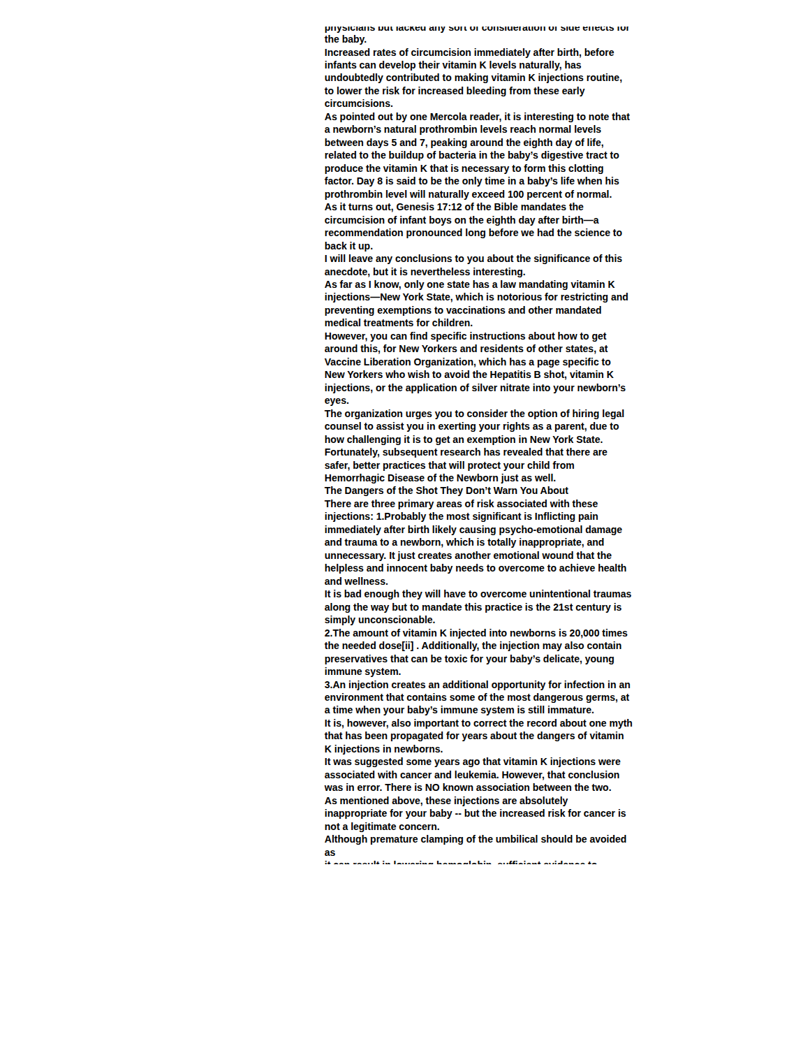physicians but lacked any sort of consideration of side effects for
the baby.
Increased rates of circumcision immediately after birth, before infants can develop their vitamin K levels naturally, has undoubtedly contributed to making vitamin K injections routine, to lower the risk for increased bleeding from these early circumcisions.
As pointed out by one Mercola reader, it is interesting to note that a newborn’s natural prothrombin levels reach normal levels between days 5 and 7, peaking around the eighth day of life, related to the buildup of bacteria in the baby’s digestive tract to produce the vitamin K that is necessary to form this clotting factor. Day 8 is said to be the only time in a baby’s life when his prothrombin level will naturally exceed 100 percent of normal.
As it turns out, Genesis 17:12 of the Bible mandates the circumcision of infant boys on the eighth day after birth—a recommendation pronounced long before we had the science to back it up.
I will leave any conclusions to you about the significance of this anecdote, but it is nevertheless interesting.
As far as I know, only one state has a law mandating vitamin K injections—New York State, which is notorious for restricting and preventing exemptions to vaccinations and other mandated medical treatments for children.
However, you can find specific instructions about how to get around this, for New Yorkers and residents of other states, at Vaccine Liberation Organization, which has a page specific to New Yorkers who wish to avoid the Hepatitis B shot, vitamin K injections, or the application of silver nitrate into your newborn’s eyes.
The organization urges you to consider the option of hiring legal counsel to assist you in exerting your rights as a parent, due to how challenging it is to get an exemption in New York State.
Fortunately, subsequent research has revealed that there are safer, better practices that will protect your child from Hemorrhagic Disease of the Newborn just as well.
The Dangers of the Shot They Don’t Warn You About
There are three primary areas of risk associated with these injections: 1.Probably the most significant is Inflicting pain immediately after birth likely causing psycho-emotional damage and trauma to a newborn, which is totally inappropriate, and unnecessary. It just creates another emotional wound that the helpless and innocent baby needs to overcome to achieve health and wellness.
It is bad enough they will have to overcome unintentional traumas along the way but to mandate this practice is the 21st century is simply unconscionable.
2.The amount of vitamin K injected into newborns is 20,000 times the needed dose[ii] . Additionally, the injection may also contain preservatives that can be toxic for your baby’s delicate, young immune system.
3.An injection creates an additional opportunity for infection in an environment that contains some of the most dangerous germs, at a time when your baby’s immune system is still immature.
It is, however, also important to correct the record about one myth that has been propagated for years about the dangers of vitamin K injections in newborns.
It was suggested some years ago that vitamin K injections were associated with cancer and leukemia. However, that conclusion was in error. There is NO known association between the two.
As mentioned above, these injections are absolutely inappropriate for your baby -- but the increased risk for cancer is not a legitimate concern.
Although premature clamping of the umbilical should be avoided as
it can result in lowering hemoglobin, sufficient evidence to